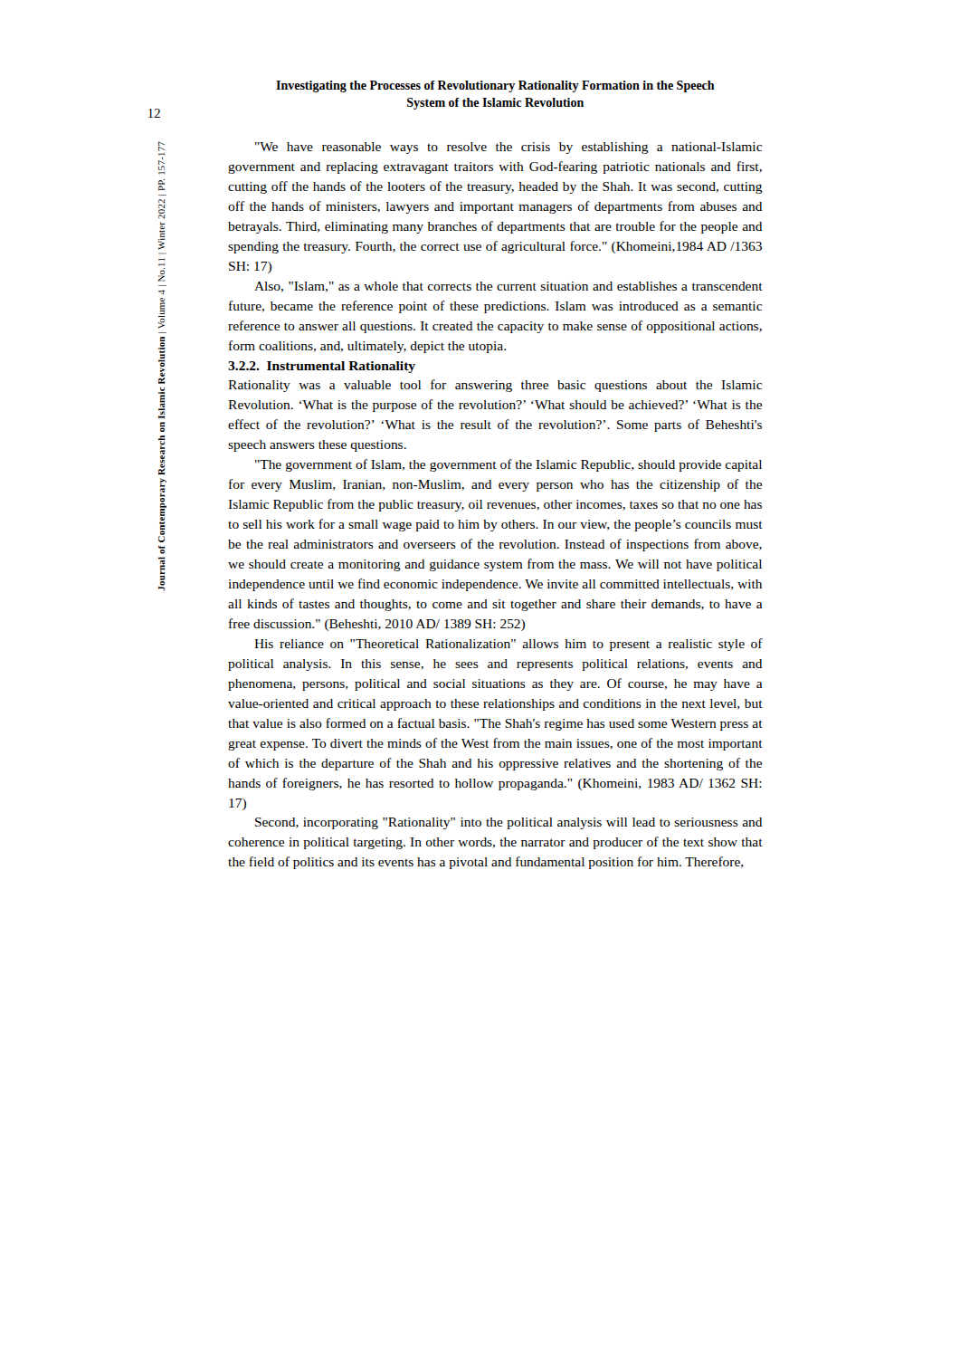12
Journal of Contemporary Research on Islamic Revolution | Volume 4 | No.11 | Winter 2022 | PP. 157-177
Investigating the Processes of Revolutionary Rationality Formation in the Speech
System of the Islamic Revolution
"We have reasonable ways to resolve the crisis by establishing a national-Islamic government and replacing extravagant traitors with God-fearing patriotic nationals and first, cutting off the hands of the looters of the treasury, headed by the Shah. It was second, cutting off the hands of ministers, lawyers and important managers of departments from abuses and betrayals. Third, eliminating many branches of departments that are trouble for the people and spending the treasury. Fourth, the correct use of agricultural force." (Khomeini,1984 AD /1363 SH: 17)
Also, "Islam," as a whole that corrects the current situation and establishes a transcendent future, became the reference point of these predictions. Islam was introduced as a semantic reference to answer all questions. It created the capacity to make sense of oppositional actions, form coalitions, and, ultimately, depict the utopia.
3.2.2. Instrumental Rationality
Rationality was a valuable tool for answering three basic questions about the Islamic Revolution. ‘What is the purpose of the revolution?’ ‘What should be achieved?’ ‘What is the effect of the revolution?’ ‘What is the result of the revolution?’. Some parts of Beheshti's speech answers these questions.
"The government of Islam, the government of the Islamic Republic, should provide capital for every Muslim, Iranian, non-Muslim, and every person who has the citizenship of the Islamic Republic from the public treasury, oil revenues, other incomes, taxes so that no one has to sell his work for a small wage paid to him by others. In our view, the people’s councils must be the real administrators and overseers of the revolution. Instead of inspections from above, we should create a monitoring and guidance system from the mass. We will not have political independence until we find economic independence. We invite all committed intellectuals, with all kinds of tastes and thoughts, to come and sit together and share their demands, to have a free discussion." (Beheshti, 2010 AD/ 1389 SH: 252)
His reliance on "Theoretical Rationalization" allows him to present a realistic style of political analysis. In this sense, he sees and represents political relations, events and phenomena, persons, political and social situations as they are. Of course, he may have a value-oriented and critical approach to these relationships and conditions in the next level, but that value is also formed on a factual basis. "The Shah's regime has used some Western press at great expense. To divert the minds of the West from the main issues, one of the most important of which is the departure of the Shah and his oppressive relatives and the shortening of the hands of foreigners, he has resorted to hollow propaganda." (Khomeini, 1983 AD/ 1362 SH: 17)
Second, incorporating "Rationality" into the political analysis will lead to seriousness and coherence in political targeting. In other words, the narrator and producer of the text show that the field of politics and its events has a pivotal and fundamental position for him. Therefore,